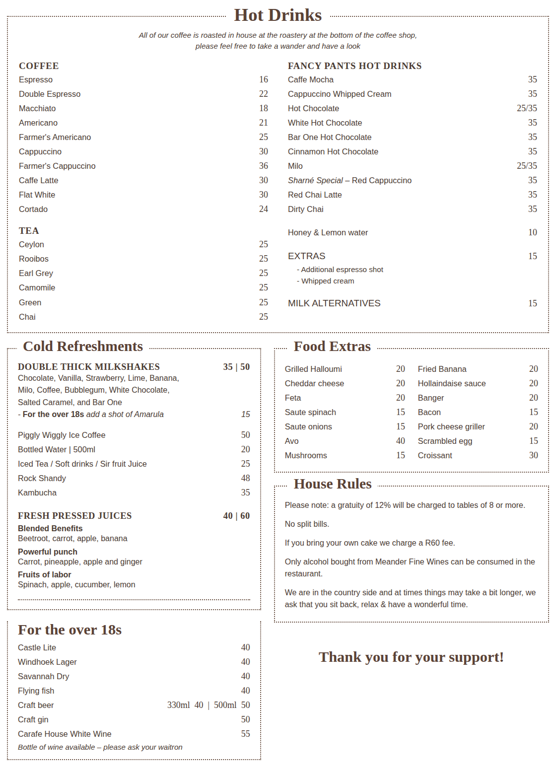Hot Drinks
All of our coffee is roasted in house at the roastery at the bottom of the coffee shop,
please feel free to take a wander and have a look
COFFEE
Espresso 16
Double Espresso 22
Macchiato 18
Americano 21
Farmer's Americano 25
Cappuccino 30
Farmer's Cappuccino 36
Caffe Latte 30
Flat White 30
Cortado 24
TEA
Ceylon 25
Rooibos 25
Earl Grey 25
Camomile 25
Green 25
Chai 25
FANCY PANTS HOT DRINKS
Caffe Mocha 35
Cappuccino Whipped Cream 35
Hot Chocolate 25/35
White Hot Chocolate 35
Bar One Hot Chocolate 35
Cinnamon Hot Chocolate 35
Milo 25/35
Sharné Special – Red Cappuccino 35
Red Chai Latte 35
Dirty Chai 35
Honey & Lemon water 10
EXTRAS 15
- Additional espresso shot
- Whipped cream
MILK ALTERNATIVES 15
Cold Refreshments
DOUBLE THICK MILKSHAKES 35 | 50
Chocolate, Vanilla, Strawberry, Lime, Banana,
Milo, Coffee, Bubblegum, White Chocolate,
Salted Caramel, and Bar One
- For the over 18s add a shot of Amarula 15
Piggly Wiggly Ice Coffee 50
Bottled Water | 500ml 20
Iced Tea / Soft drinks / Sir fruit Juice 25
Rock Shandy 48
Kambucha 35
FRESH PRESSED JUICES 40 | 60
Blended Benefits
Beetroot, carrot, apple, banana
Powerful punch
Carrot, pineapple, apple and ginger
Fruits of labor
Spinach, apple, cucumber, lemon
For the over 18s
Castle Lite 40
Windhoek Lager 40
Savannah Dry 40
Flying fish 40
Craft beer 330ml 40 | 500ml 50
Craft gin 50
Carafe House White Wine 55
Bottle of wine available – please ask your waitron
Food Extras
Grilled Halloumi 20
Cheddar cheese 20
Feta 20
Saute spinach 15
Saute onions 15
Avo 40
Mushrooms 15
Fried Banana 20
Hollaindaise sauce 20
Banger 20
Bacon 15
Pork cheese griller 20
Scrambled egg 15
Croissant 30
House Rules
Please note: a gratuity of 12% will be charged to tables of 8 or more.
No split bills.
If you bring your own cake we charge a R60 fee.
Only alcohol bought from Meander Fine Wines can be consumed in the restaurant.
We are in the country side and at times things may take a bit longer, we ask that you sit back, relax & have a wonderful time.
Thank you for your support!